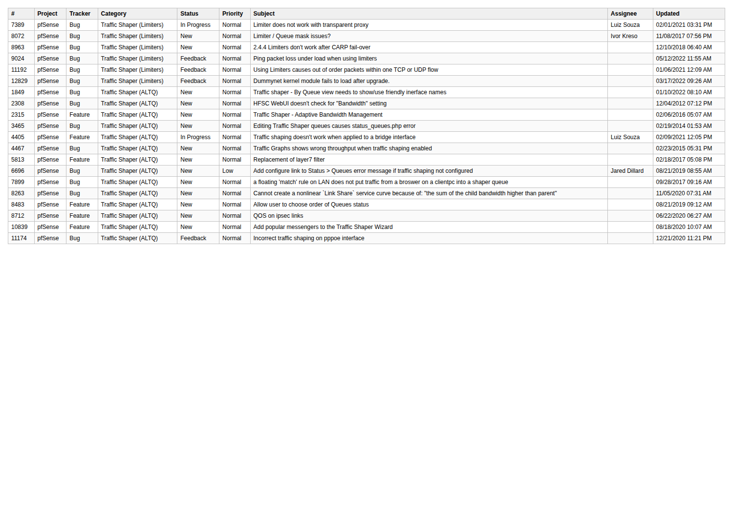| # | Project | Tracker | Category | Status | Priority | Subject | Assignee | Updated |
| --- | --- | --- | --- | --- | --- | --- | --- | --- |
| 7389 | pfSense | Bug | Traffic Shaper (Limiters) | In Progress | Normal | Limiter does not work with transparent proxy | Luiz Souza | 02/01/2021 03:31 PM |
| 8072 | pfSense | Bug | Traffic Shaper (Limiters) | New | Normal | Limiter / Queue mask issues? | Ivor Kreso | 11/08/2017 07:56 PM |
| 8963 | pfSense | Bug | Traffic Shaper (Limiters) | New | Normal | 2.4.4 Limiters don't work after CARP fail-over | | 12/10/2018 06:40 AM |
| 9024 | pfSense | Bug | Traffic Shaper (Limiters) | Feedback | Normal | Ping packet loss under load when using limiters | | 05/12/2022 11:55 AM |
| 11192 | pfSense | Bug | Traffic Shaper (Limiters) | Feedback | Normal | Using Limiters causes out of order packets within one TCP or UDP flow | | 01/06/2021 12:09 AM |
| 12829 | pfSense | Bug | Traffic Shaper (Limiters) | Feedback | Normal | Dummynet kernel module fails to load after upgrade. | | 03/17/2022 09:26 AM |
| 1849 | pfSense | Bug | Traffic Shaper (ALTQ) | New | Normal | Traffic shaper - By Queue view needs to show/use friendly inerface names | | 01/10/2022 08:10 AM |
| 2308 | pfSense | Bug | Traffic Shaper (ALTQ) | New | Normal | HFSC WebUI doesn't check for "Bandwidth" setting | | 12/04/2012 07:12 PM |
| 2315 | pfSense | Feature | Traffic Shaper (ALTQ) | New | Normal | Traffic Shaper - Adaptive Bandwidth Management | | 02/06/2016 05:07 AM |
| 3465 | pfSense | Bug | Traffic Shaper (ALTQ) | New | Normal | Editing Traffic Shaper queues causes status_queues.php error | | 02/19/2014 01:53 AM |
| 4405 | pfSense | Feature | Traffic Shaper (ALTQ) | In Progress | Normal | Traffic shaping doesn't work when applied to a bridge interface | Luiz Souza | 02/09/2021 12:05 PM |
| 4467 | pfSense | Bug | Traffic Shaper (ALTQ) | New | Normal | Traffic Graphs shows wrong throughput when traffic shaping enabled | | 02/23/2015 05:31 PM |
| 5813 | pfSense | Feature | Traffic Shaper (ALTQ) | New | Normal | Replacement of layer7 filter | | 02/18/2017 05:08 PM |
| 6696 | pfSense | Bug | Traffic Shaper (ALTQ) | New | Low | Add configure link to Status > Queues error message if traffic shaping not configured | Jared Dillard | 08/21/2019 08:55 AM |
| 7899 | pfSense | Bug | Traffic Shaper (ALTQ) | New | Normal | a floating 'match' rule on LAN does not put traffic from a broswer on a clientpc into a shaper queue | | 09/28/2017 09:16 AM |
| 8263 | pfSense | Bug | Traffic Shaper (ALTQ) | New | Normal | Cannot create a nonlinear `Link Share` service curve because of: "the sum of the child bandwidth higher than parent" | | 11/05/2020 07:31 AM |
| 8483 | pfSense | Feature | Traffic Shaper (ALTQ) | New | Normal | Allow user to choose order of Queues status | | 08/21/2019 09:12 AM |
| 8712 | pfSense | Feature | Traffic Shaper (ALTQ) | New | Normal | QOS on ipsec links | | 06/22/2020 06:27 AM |
| 10839 | pfSense | Feature | Traffic Shaper (ALTQ) | New | Normal | Add popular messengers to the Traffic Shaper Wizard | | 08/18/2020 10:07 AM |
| 11174 | pfSense | Bug | Traffic Shaper (ALTQ) | Feedback | Normal | Incorrect traffic shaping on pppoe interface | | 12/21/2020 11:21 PM |